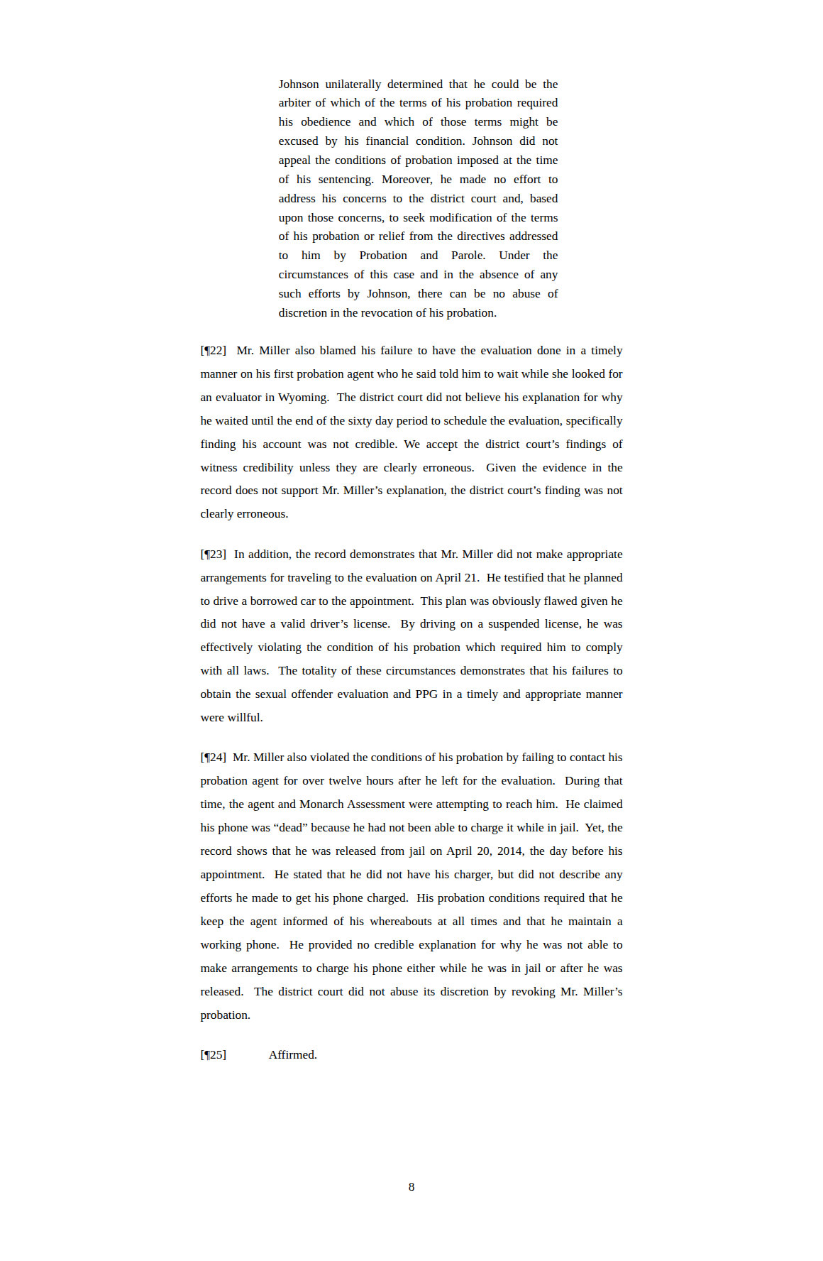Johnson unilaterally determined that he could be the arbiter of which of the terms of his probation required his obedience and which of those terms might be excused by his financial condition. Johnson did not appeal the conditions of probation imposed at the time of his sentencing. Moreover, he made no effort to address his concerns to the district court and, based upon those concerns, to seek modification of the terms of his probation or relief from the directives addressed to him by Probation and Parole. Under the circumstances of this case and in the absence of any such efforts by Johnson, there can be no abuse of discretion in the revocation of his probation.
[¶22] Mr. Miller also blamed his failure to have the evaluation done in a timely manner on his first probation agent who he said told him to wait while she looked for an evaluator in Wyoming. The district court did not believe his explanation for why he waited until the end of the sixty day period to schedule the evaluation, specifically finding his account was not credible. We accept the district court’s findings of witness credibility unless they are clearly erroneous. Given the evidence in the record does not support Mr. Miller’s explanation, the district court’s finding was not clearly erroneous.
[¶23] In addition, the record demonstrates that Mr. Miller did not make appropriate arrangements for traveling to the evaluation on April 21. He testified that he planned to drive a borrowed car to the appointment. This plan was obviously flawed given he did not have a valid driver’s license. By driving on a suspended license, he was effectively violating the condition of his probation which required him to comply with all laws. The totality of these circumstances demonstrates that his failures to obtain the sexual offender evaluation and PPG in a timely and appropriate manner were willful.
[¶24] Mr. Miller also violated the conditions of his probation by failing to contact his probation agent for over twelve hours after he left for the evaluation. During that time, the agent and Monarch Assessment were attempting to reach him. He claimed his phone was “dead” because he had not been able to charge it while in jail. Yet, the record shows that he was released from jail on April 20, 2014, the day before his appointment. He stated that he did not have his charger, but did not describe any efforts he made to get his phone charged. His probation conditions required that he keep the agent informed of his whereabouts at all times and that he maintain a working phone. He provided no credible explanation for why he was not able to make arrangements to charge his phone either while he was in jail or after he was released. The district court did not abuse its discretion by revoking Mr. Miller’s probation.
[¶25] Affirmed.
8